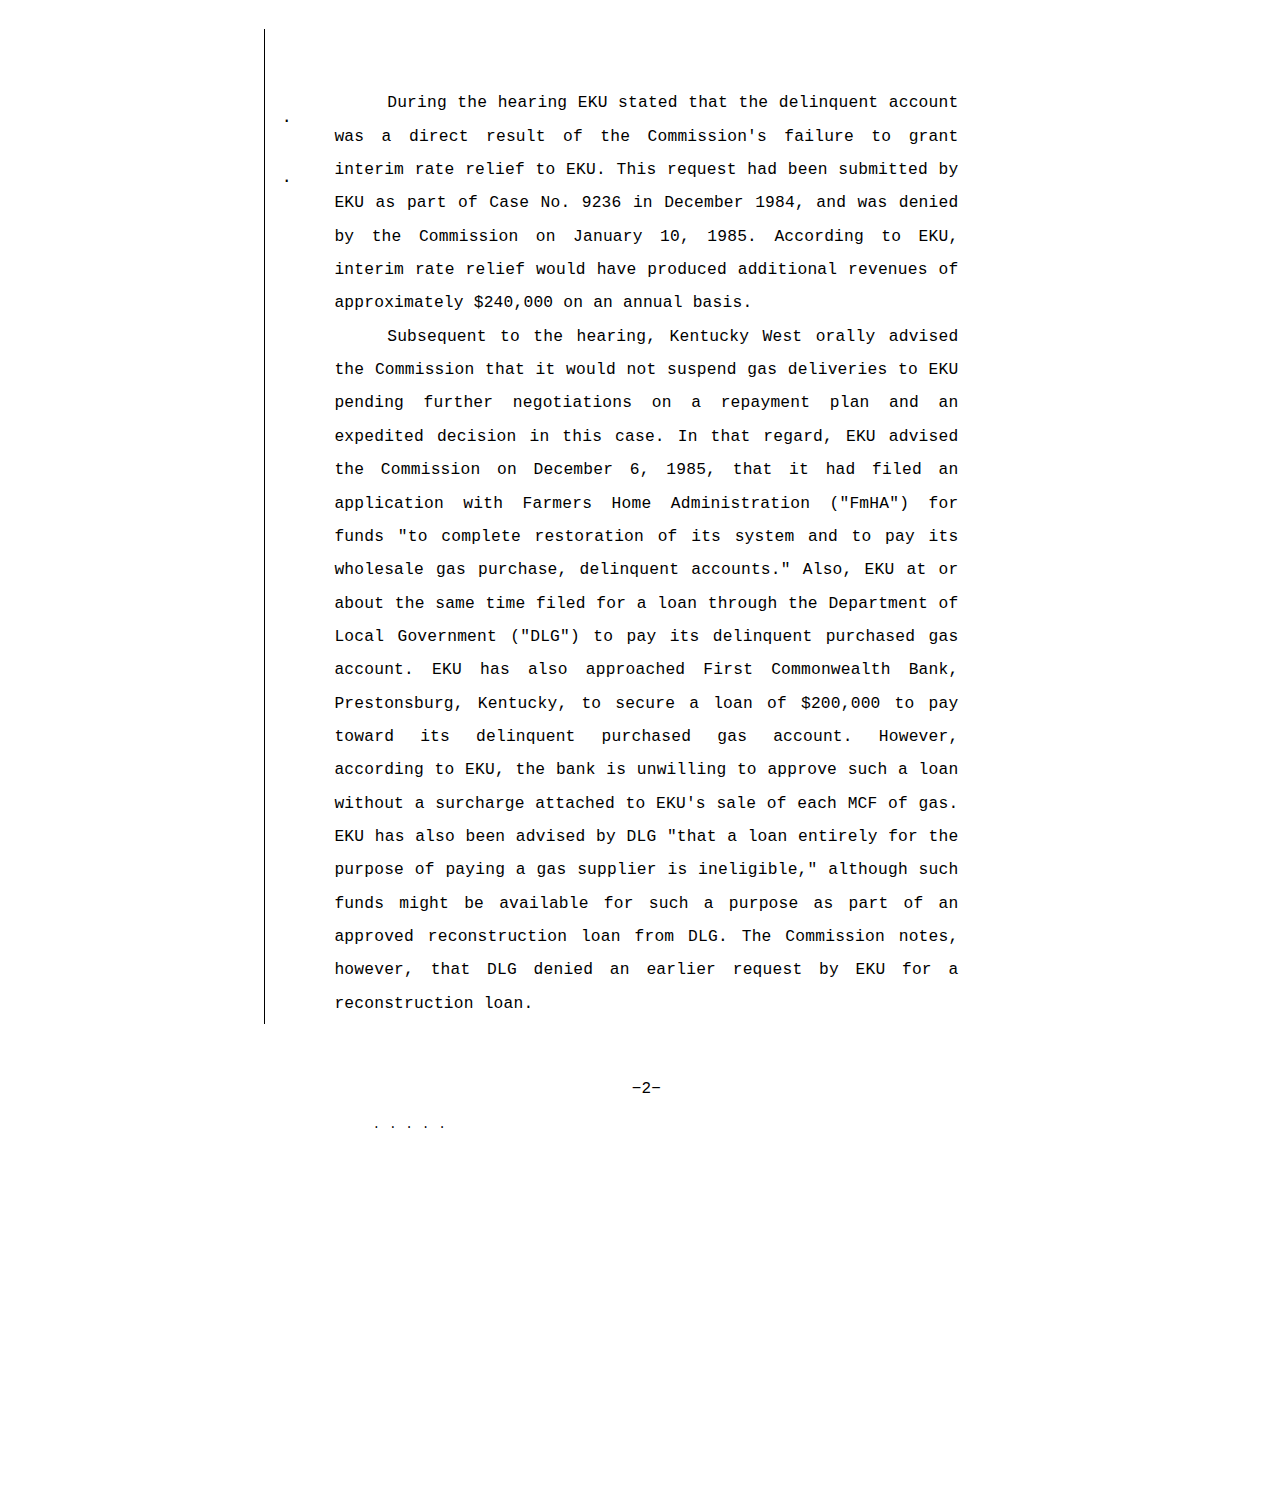·
·
During the hearing EKU stated that the delinquent account was a direct result of the Commission's failure to grant interim rate relief to EKU. This request had been submitted by EKU as part of Case No. 9236 in December 1984, and was denied by the Commission on January 10, 1985. According to EKU, interim rate relief would have produced additional revenues of approximately $240,000 on an annual basis.
Subsequent to the hearing, Kentucky West orally advised the Commission that it would not suspend gas deliveries to EKU pending further negotiations on a repayment plan and an expedited decision in this case. In that regard, EKU advised the Commission on December 6, 1985, that it had filed an application with Farmers Home Administration ("FmHA") for funds "to complete restoration of its system and to pay its wholesale gas purchase, delinquent accounts." Also, EKU at or about the same time filed for a loan through the Department of Local Government ("DLG") to pay its delinquent purchased gas account. EKU has also approached First Commonwealth Bank, Prestonsburg, Kentucky, to secure a loan of $200,000 to pay toward its delinquent purchased gas account. However, according to EKU, the bank is unwilling to approve such a loan without a surcharge attached to EKU's sale of each MCF of gas. EKU has also been advised by DLG "that a loan entirely for the purpose of paying a gas supplier is ineligible," although such funds might be available for such a purpose as part of an approved reconstruction loan from DLG. The Commission notes, however, that DLG denied an earlier request by EKU for a reconstruction loan.
−2−
. . . . .